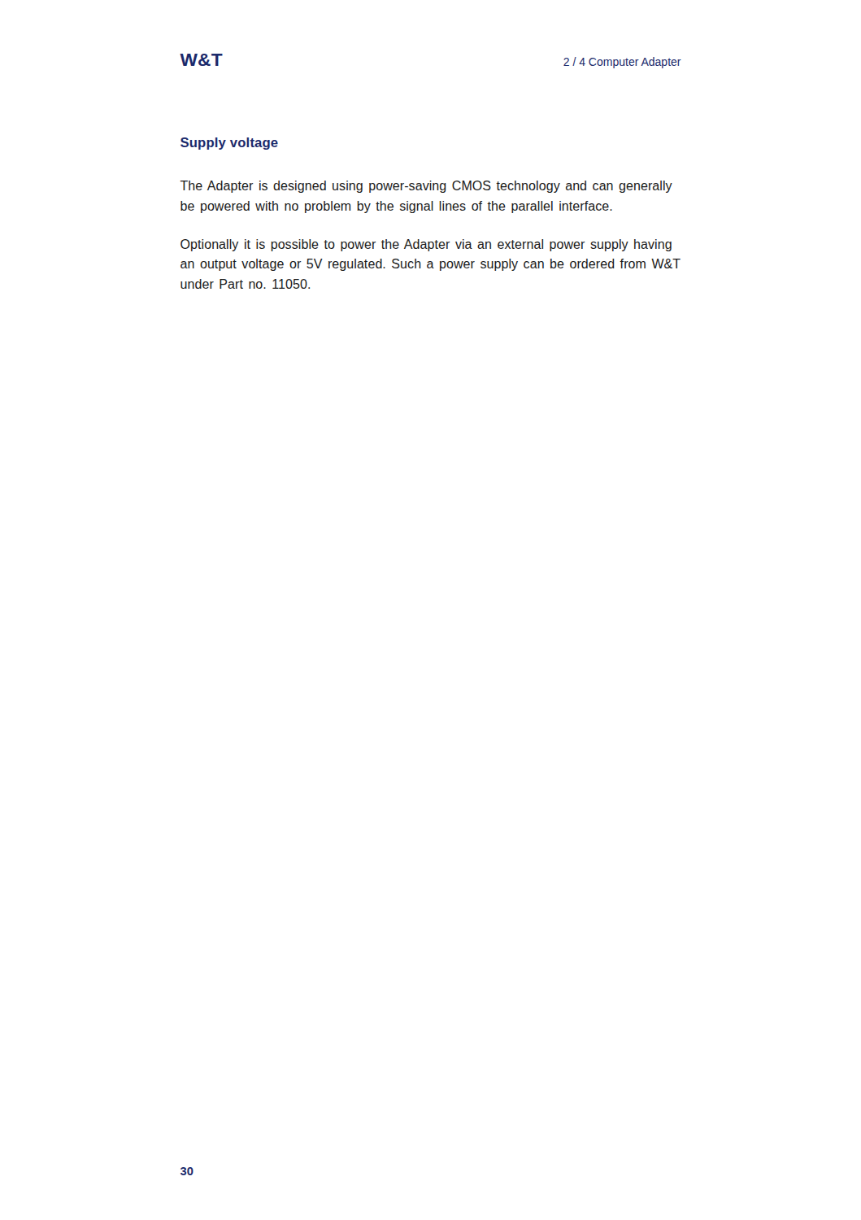W&T
2 / 4 Computer Adapter
Supply voltage
The Adapter is designed using power-saving CMOS technology and can generally be powered with no problem by the signal lines of the parallel interface.
Optionally it is possible to power the Adapter via an external power supply having an output voltage or 5V regulated. Such a power supply can be ordered from W&T under Part no. 11050.
30